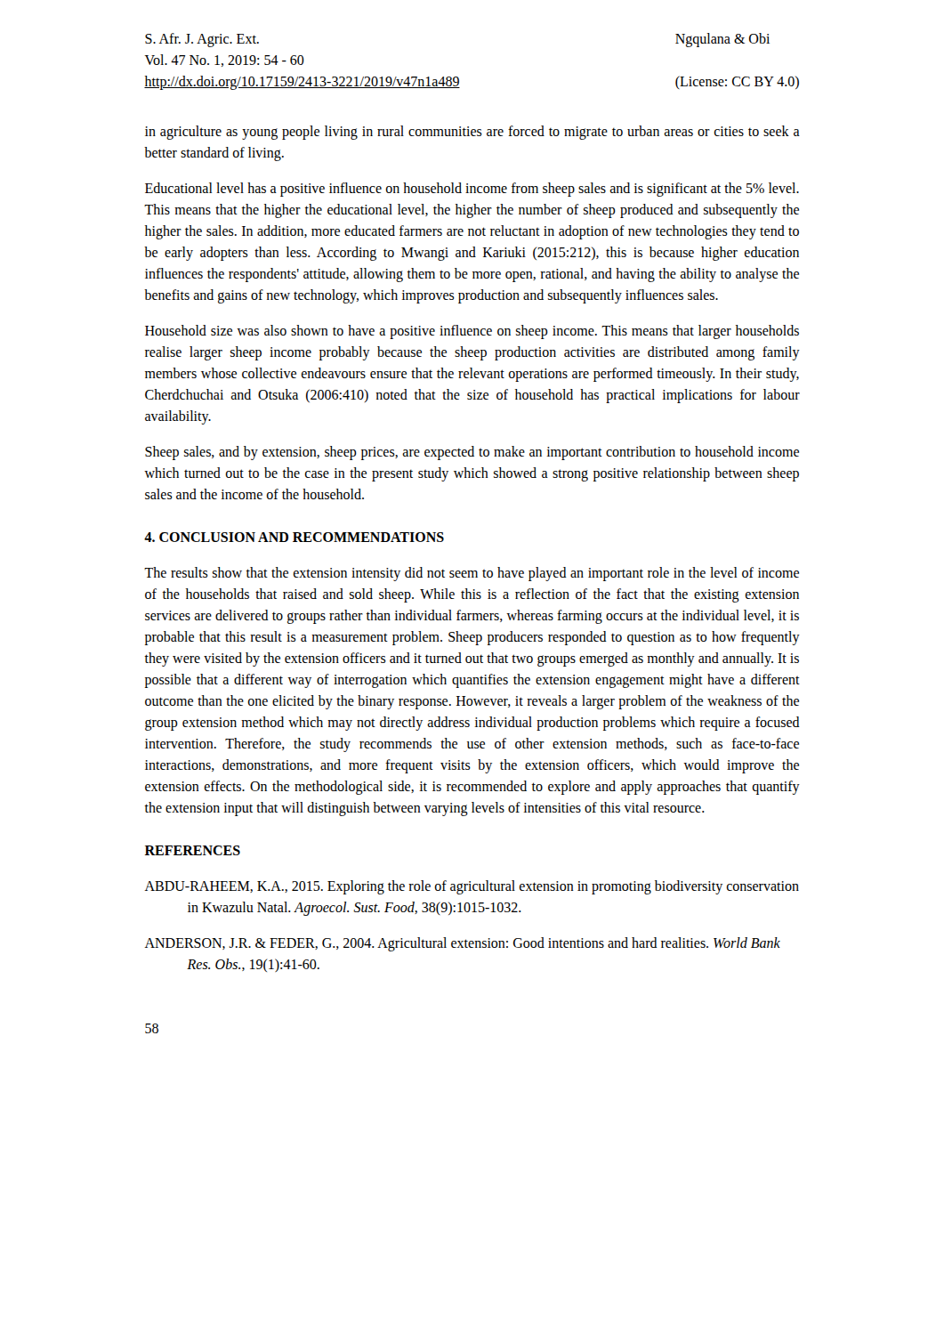S. Afr. J. Agric. Ext.
Vol. 47 No. 1, 2019: 54 - 60
http://dx.doi.org/10.17159/2413-3221/2019/v47n1a489
Ngqulana & Obi
(License: CC BY 4.0)
in agriculture as young people living in rural communities are forced to migrate to urban areas or cities to seek a better standard of living.
Educational level has a positive influence on household income from sheep sales and is significant at the 5% level. This means that the higher the educational level, the higher the number of sheep produced and subsequently the higher the sales. In addition, more educated farmers are not reluctant in adoption of new technologies they tend to be early adopters than less. According to Mwangi and Kariuki (2015:212), this is because higher education influences the respondents' attitude, allowing them to be more open, rational, and having the ability to analyse the benefits and gains of new technology, which improves production and subsequently influences sales.
Household size was also shown to have a positive influence on sheep income. This means that larger households realise larger sheep income probably because the sheep production activities are distributed among family members whose collective endeavours ensure that the relevant operations are performed timeously. In their study, Cherdchuchai and Otsuka (2006:410) noted that the size of household has practical implications for labour availability.
Sheep sales, and by extension, sheep prices, are expected to make an important contribution to household income which turned out to be the case in the present study which showed a strong positive relationship between sheep sales and the income of the household.
4. CONCLUSION AND RECOMMENDATIONS
The results show that the extension intensity did not seem to have played an important role in the level of income of the households that raised and sold sheep. While this is a reflection of the fact that the existing extension services are delivered to groups rather than individual farmers, whereas farming occurs at the individual level, it is probable that this result is a measurement problem. Sheep producers responded to question as to how frequently they were visited by the extension officers and it turned out that two groups emerged as monthly and annually. It is possible that a different way of interrogation which quantifies the extension engagement might have a different outcome than the one elicited by the binary response. However, it reveals a larger problem of the weakness of the group extension method which may not directly address individual production problems which require a focused intervention. Therefore, the study recommends the use of other extension methods, such as face-to-face interactions, demonstrations, and more frequent visits by the extension officers, which would improve the extension effects. On the methodological side, it is recommended to explore and apply approaches that quantify the extension input that will distinguish between varying levels of intensities of this vital resource.
REFERENCES
ABDU-RAHEEM, K.A., 2015. Exploring the role of agricultural extension in promoting biodiversity conservation in Kwazulu Natal. Agroecol. Sust. Food, 38(9):1015-1032.
ANDERSON, J.R. & FEDER, G., 2004. Agricultural extension: Good intentions and hard realities. World Bank Res. Obs., 19(1):41-60.
58